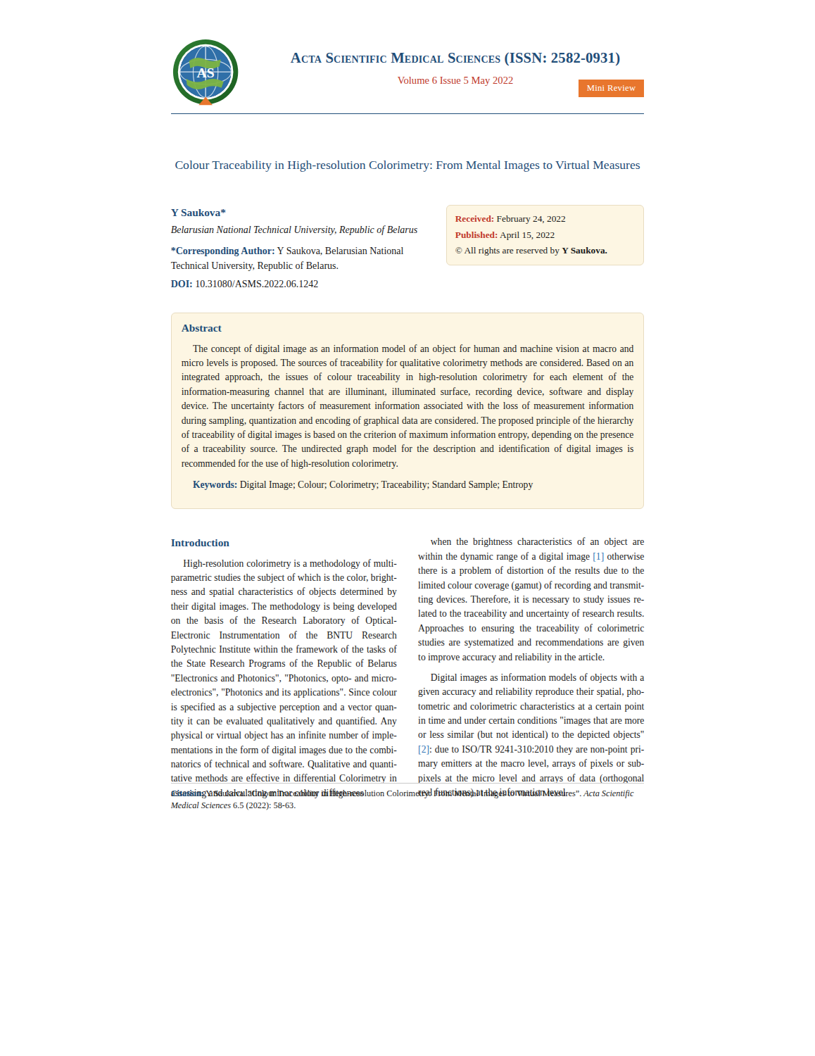Mini Review
AS
Acta Scientific Medical Sciences (ISSN: 2582-0931)
Volume 6 Issue 5 May 2022
Colour Traceability in High-resolution Colorimetry: From Mental Images to Virtual Measures
Y Saukova*
Belarusian National Technical University, Republic of Belarus
*Corresponding Author: Y Saukova, Belarusian National Technical University, Republic of Belarus.
DOI: 10.31080/ASMS.2022.06.1242
Received: February 24, 2022
Published: April 15, 2022
© All rights are reserved by Y Saukova.
Abstract
The concept of digital image as an information model of an object for human and machine vision at macro and micro levels is proposed. The sources of traceability for qualitative colorimetry methods are considered. Based on an integrated approach, the issues of colour traceability in high-resolution colorimetry for each element of the information-measuring channel that are illuminant, illuminated surface, recording device, software and display device. The uncertainty factors of measurement information associated with the loss of measurement information during sampling, quantization and encoding of graphical data are considered. The proposed principle of the hierarchy of traceability of digital images is based on the criterion of maximum information entropy, depending on the presence of a traceability source. The undirected graph model for the description and identification of digital images is recommended for the use of high-resolution colorimetry.
Keywords: Digital Image; Colour; Colorimetry; Traceability; Standard Sample; Entropy
Introduction
High-resolution colorimetry is a methodology of multiparametric studies the subject of which is the color, brightness and spatial characteristics of objects determined by their digital images. The methodology is being developed on the basis of the Research Laboratory of Optical-Electronic Instrumentation of the BNTU Research Polytechnic Institute within the framework of the tasks of the State Research Programs of the Republic of Belarus "Electronics and Photonics", "Photonics, opto- and microelectronics", "Photonics and its applications". Since colour is specified as a subjective perception and a vector quantity it can be evaluated qualitatively and quantified. Any physical or virtual object has an infinite number of implementations in the form of digital images due to the combinatorics of technical and software. Qualitative and quantitative methods are effective in differential Colorimetry in assessing and calculating minor colour differences
when the brightness characteristics of an object are within the dynamic range of a digital image [1] otherwise there is a problem of distortion of the results due to the limited colour coverage (gamut) of recording and transmitting devices. Therefore, it is necessary to study issues related to the traceability and uncertainty of research results. Approaches to ensuring the traceability of colorimetric studies are systematized and recommendations are given to improve accuracy and reliability in the article.
Digital images as information models of objects with a given accuracy and reliability reproduce their spatial, photometric and colorimetric characteristics at a certain point in time and under certain conditions "images that are more or less similar (but not identical) to the depicted objects" [2]: due to ISO/TR 9241-310:2010 they are non-point primary emitters at the macro level, arrays of pixels or sub-pixels at the micro level and arrays of data (orthogonal real functions) at the information level
Citation: Y Saukova. “Colour Traceability in High-resolution Colorimetry: From Mental Images to Virtual Measures”. Acta Scientific Medical Sciences 6.5 (2022): 58-63.